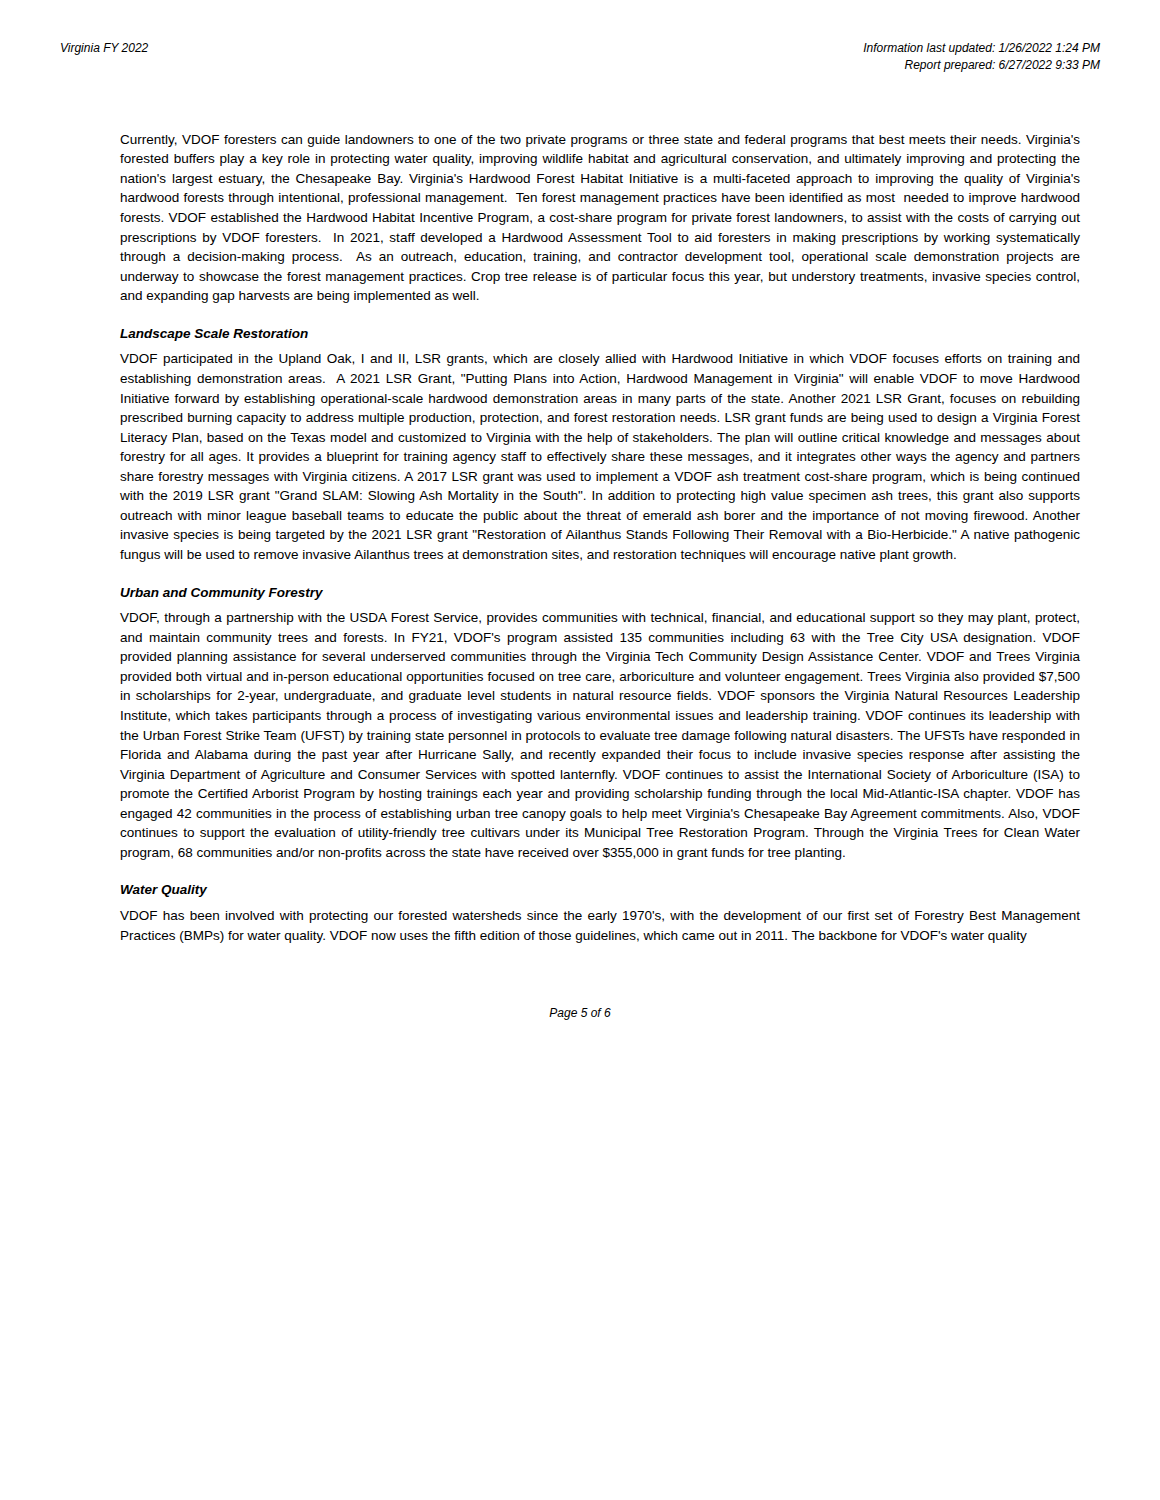Virginia FY 2022
Information last updated: 1/26/2022 1:24 PM
Report prepared: 6/27/2022 9:33 PM
Currently, VDOF foresters can guide landowners to one of the two private programs or three state and federal programs that best meets their needs. Virginia's forested buffers play a key role in protecting water quality, improving wildlife habitat and agricultural conservation, and ultimately improving and protecting the nation's largest estuary, the Chesapeake Bay. Virginia's Hardwood Forest Habitat Initiative is a multi-faceted approach to improving the quality of Virginia's hardwood forests through intentional, professional management. Ten forest management practices have been identified as most needed to improve hardwood forests. VDOF established the Hardwood Habitat Incentive Program, a cost-share program for private forest landowners, to assist with the costs of carrying out prescriptions by VDOF foresters. In 2021, staff developed a Hardwood Assessment Tool to aid foresters in making prescriptions by working systematically through a decision-making process. As an outreach, education, training, and contractor development tool, operational scale demonstration projects are underway to showcase the forest management practices. Crop tree release is of particular focus this year, but understory treatments, invasive species control, and expanding gap harvests are being implemented as well.
Landscape Scale Restoration
VDOF participated in the Upland Oak, I and II, LSR grants, which are closely allied with Hardwood Initiative in which VDOF focuses efforts on training and establishing demonstration areas. A 2021 LSR Grant, "Putting Plans into Action, Hardwood Management in Virginia" will enable VDOF to move Hardwood Initiative forward by establishing operational-scale hardwood demonstration areas in many parts of the state. Another 2021 LSR Grant, focuses on rebuilding prescribed burning capacity to address multiple production, protection, and forest restoration needs. LSR grant funds are being used to design a Virginia Forest Literacy Plan, based on the Texas model and customized to Virginia with the help of stakeholders. The plan will outline critical knowledge and messages about forestry for all ages. It provides a blueprint for training agency staff to effectively share these messages, and it integrates other ways the agency and partners share forestry messages with Virginia citizens. A 2017 LSR grant was used to implement a VDOF ash treatment cost-share program, which is being continued with the 2019 LSR grant "Grand SLAM: Slowing Ash Mortality in the South". In addition to protecting high value specimen ash trees, this grant also supports outreach with minor league baseball teams to educate the public about the threat of emerald ash borer and the importance of not moving firewood. Another invasive species is being targeted by the 2021 LSR grant "Restoration of Ailanthus Stands Following Their Removal with a Bio-Herbicide." A native pathogenic fungus will be used to remove invasive Ailanthus trees at demonstration sites, and restoration techniques will encourage native plant growth.
Urban and Community Forestry
VDOF, through a partnership with the USDA Forest Service, provides communities with technical, financial, and educational support so they may plant, protect, and maintain community trees and forests. In FY21, VDOF's program assisted 135 communities including 63 with the Tree City USA designation. VDOF provided planning assistance for several underserved communities through the Virginia Tech Community Design Assistance Center. VDOF and Trees Virginia provided both virtual and in-person educational opportunities focused on tree care, arboriculture and volunteer engagement. Trees Virginia also provided $7,500 in scholarships for 2-year, undergraduate, and graduate level students in natural resource fields. VDOF sponsors the Virginia Natural Resources Leadership Institute, which takes participants through a process of investigating various environmental issues and leadership training. VDOF continues its leadership with the Urban Forest Strike Team (UFST) by training state personnel in protocols to evaluate tree damage following natural disasters. The UFSTs have responded in Florida and Alabama during the past year after Hurricane Sally, and recently expanded their focus to include invasive species response after assisting the Virginia Department of Agriculture and Consumer Services with spotted lanternfly. VDOF continues to assist the International Society of Arboriculture (ISA) to promote the Certified Arborist Program by hosting trainings each year and providing scholarship funding through the local Mid-Atlantic-ISA chapter. VDOF has engaged 42 communities in the process of establishing urban tree canopy goals to help meet Virginia's Chesapeake Bay Agreement commitments. Also, VDOF continues to support the evaluation of utility-friendly tree cultivars under its Municipal Tree Restoration Program. Through the Virginia Trees for Clean Water program, 68 communities and/or non-profits across the state have received over $355,000 in grant funds for tree planting.
Water Quality
VDOF has been involved with protecting our forested watersheds since the early 1970's, with the development of our first set of Forestry Best Management Practices (BMPs) for water quality. VDOF now uses the fifth edition of those guidelines, which came out in 2011. The backbone for VDOF's water quality
Page 5 of 6